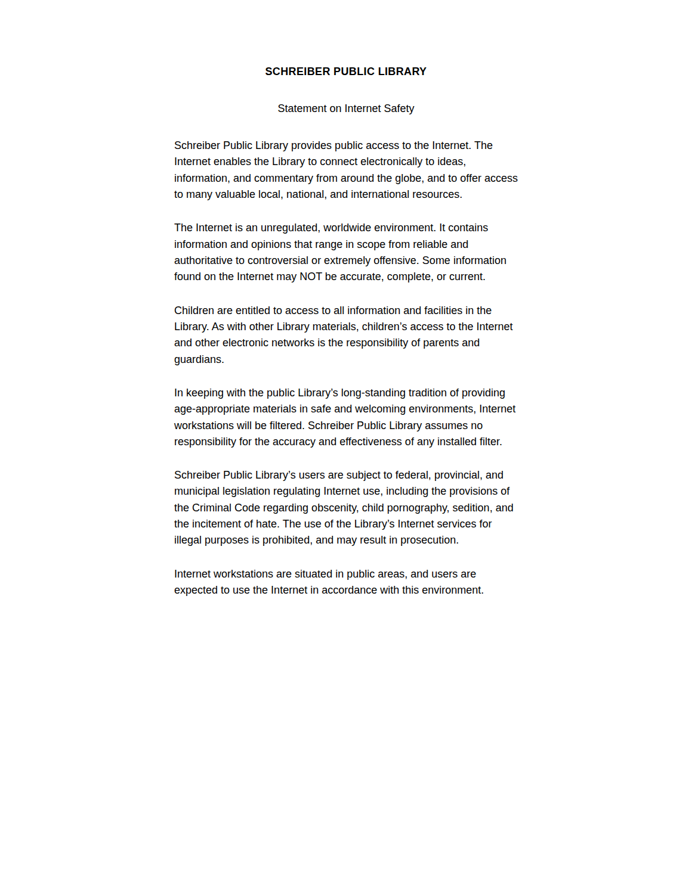SCHREIBER PUBLIC LIBRARY
Statement on Internet Safety
Schreiber Public Library provides public access to the Internet. The Internet enables the Library to connect electronically to ideas, information, and commentary from around the globe, and to offer access to many valuable local, national, and international resources.
The Internet is an unregulated, worldwide environment. It contains information and opinions that range in scope from reliable and authoritative to controversial or extremely offensive. Some information found on the Internet may NOT be accurate, complete, or current.
Children are entitled to access to all information and facilities in the Library. As with other Library materials, children’s access to the Internet and other electronic networks is the responsibility of parents and guardians.
In keeping with the public Library’s long-standing tradition of providing age-appropriate materials in safe and welcoming environments, Internet workstations will be filtered. Schreiber Public Library assumes no responsibility for the accuracy and effectiveness of any installed filter.
Schreiber Public Library’s users are subject to federal, provincial, and municipal legislation regulating Internet use, including the provisions of the Criminal Code regarding obscenity, child pornography, sedition, and the incitement of hate. The use of the Library’s Internet services for illegal purposes is prohibited, and may result in prosecution.
Internet workstations are situated in public areas, and users are expected to use the Internet in accordance with this environment.